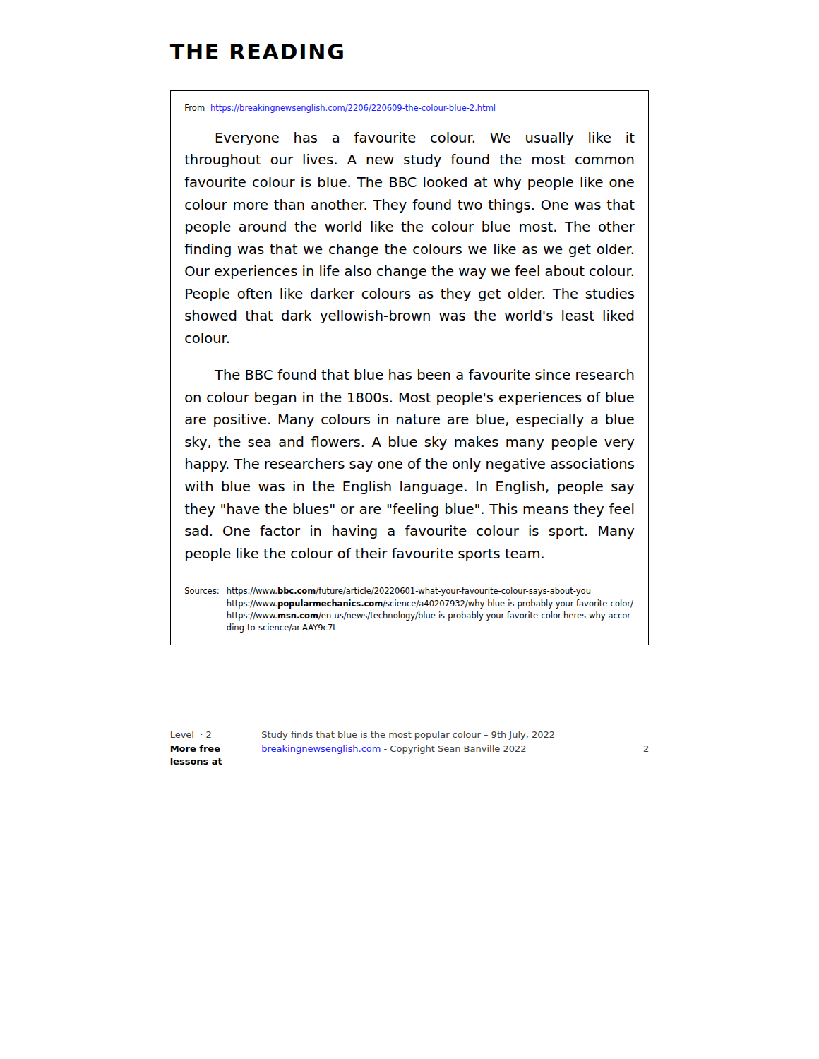THE READING
From https://breakingnewsenglish.com/2206/220609-the-colour-blue-2.html
Everyone has a favourite colour. We usually like it throughout our lives. A new study found the most common favourite colour is blue. The BBC looked at why people like one colour more than another. They found two things. One was that people around the world like the colour blue most. The other finding was that we change the colours we like as we get older. Our experiences in life also change the way we feel about colour. People often like darker colours as they get older. The studies showed that dark yellowish-brown was the world's least liked colour.
The BBC found that blue has been a favourite since research on colour began in the 1800s. Most people's experiences of blue are positive. Many colours in nature are blue, especially a blue sky, the sea and flowers. A blue sky makes many people very happy. The researchers say one of the only negative associations with blue was in the English language. In English, people say they "have the blues" or are "feeling blue". This means they feel sad. One factor in having a favourite colour is sport. Many people like the colour of their favourite sports team.
Sources:
https://www.bbc.com/future/article/20220601-what-your-favourite-colour-says-about-you
https://www.popularmechanics.com/science/a40207932/why-blue-is-probably-your-favorite-color/
https://www.msn.com/en-us/news/technology/blue-is-probably-your-favorite-color-heres-why-according-to-science/ar-AAY9c7t
Level · 2
Study finds that blue is the most popular colour – 9th July, 2022
More free lessons at
breakingnewsenglish.com - Copyright Sean Banville 2022
2